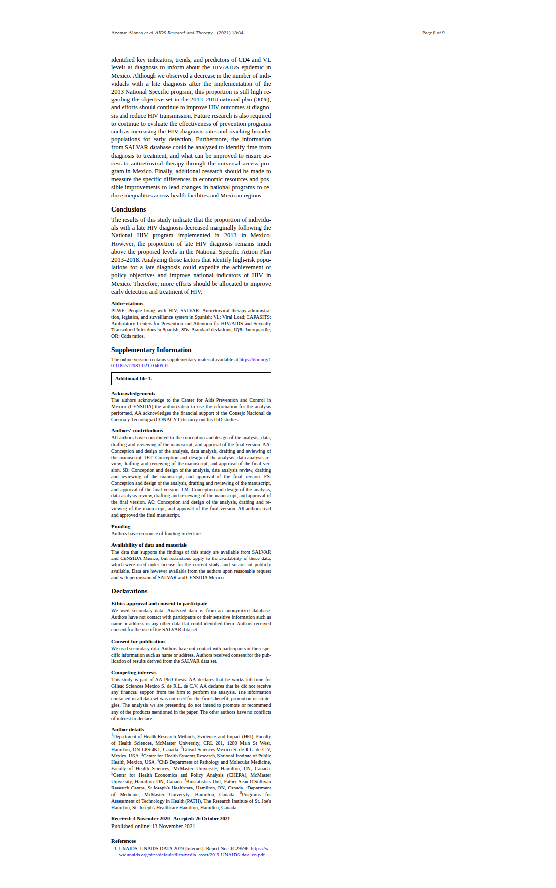Azamar-Alonso et al. AIDS Research and Therapy (2021) 18:84
Page 8 of 9
identified key indicators, trends, and predictors of CD4 and VL levels at diagnosis to inform about the HIV/AIDS epidemic in Mexico. Although we observed a decrease in the number of individuals with a late diagnosis after the implementation of the 2013 National Specific program, this proportion is still high regarding the objective set in the 2013–2018 national plan (30%), and efforts should continue to improve HIV outcomes at diagnosis and reduce HIV transmission. Future research is also required to continue to evaluate the effectiveness of prevention programs such as increasing the HIV diagnosis rates and reaching broader populations for early detection, Furthermore, the information from SALVAR database could be analyzed to identify time from diagnosis to treatment, and what can be improved to ensure access to antiretroviral therapy through the universal access program in Mexico. Finally, additional research should be made to measure the specific differences in economic resources and possible improvements to lead changes in national programs to reduce inequalities across health facilities and Mexican regions.
Conclusions
The results of this study indicate that the proportion of individuals with a late HIV diagnosis decreased marginally following the National HIV program implemented in 2013 in Mexico. However, the proportion of late HIV diagnosis remains much above the proposed levels in the National Specific Action Plan 2013–2018. Analyzing those factors that identify high-risk populations for a late diagnosis could expedite the achievement of policy objectives and improve national indicators of HIV in Mexico. Therefore, more efforts should be allocated to improve early detection and treatment of HIV.
Abbreviations
PLWH: People living with HIV; SALVAR: Antiretroviral therapy administration, logistics, and surveillance system in Spanish; VL: Viral Load; CAPASITS: Ambulatory Centers for Prevention and Attention for HIV/AIDS and Sexually Transmitted Infections in Spanish; SDs: Standard deviations; IQR: Interquartile; OR: Odds ratios.
Supplementary Information
The online version contains supplementary material available at https://doi.org/10.1186/s12981-021-00409-0.
Additional file 1.
Acknowledgements
The authors acknowledge to the Center for Aids Prevention and Control in Mexico (CENSIDA) the authorization to use the information for the analysis performed. AA acknowledges the financial support of the Consejo Nacional de Ciencia y Tecnología (CONACYT) to carry out his PhD studies.
Authors' contributions
All authors have contributed to the conception and design of the analysis; data; drafting and reviewing of the manuscript; and approval of the final version. AA: Conception and design of the analysis, data analysis, drafting and reviewing of the manuscript. JET: Conception and design of the analysis, data analysis review, drafting and reviewing of the manuscript, and approval of the final version. SB: Conception and design of the analysis, data analysis review, drafting and reviewing of the manuscript, and approval of the final version. FS: Conception and design of the analysis, drafting and reviewing of the manuscript, and approval of the final version. LM: Conception and design of the analysis, data analysis review, drafting and reviewing of the manuscript, and approval of the final version. AC: Conception and design of the analysis, drafting and reviewing of the manuscript, and approval of the final version. All authors read and approved the final manuscript.
Funding
Authors have no source of funding to declare.
Availability of data and materials
The data that supports the findings of this study are available from SALVAR and CENSIDA Mexico, but restrictions apply to the availability of these data, which were used under license for the current study, and so are not publicly available. Data are however available from the authors upon reasonable request and with permission of SALVAR and CENSIDA Mexico.
Declarations
Ethics approval and consent to participate
We used secondary data. Analyzed data is from an anonymized database. Authors have not contact with participants or their sensitive information such as name or address or any other data that could identified them. Authors received consent for the use of the SALVAR data set.
Consent for publication
We used secondary data. Authors have not contact with participants or their specific information such as name or address. Authors received consent for the publication of results derived from the SALVAR data set.
Competing interests
This study is part of AA PhD thesis. AA declares that he works full-time for Gilead Sciences Mexico S. de R.L. de C.V. AA declares that he did not receive any financial support from the firm to perform the analysis. The information contained in all data set was not used for the firm's benefit, promotion or strategies. The analysis we are presenting do not intend to promote or recommend any of the products mentioned in the paper. The other authors have no conflicts of interest to declare.
Author details
1Department of Health Research Methods, Evidence, and Impact (HEI), Faculty of Health Sciences, McMaster University, CRL 201, 1280 Main St West, Hamilton, ON L8S 4K1, Canada. 2Gilead Sciences Mexico S. de R.L. de C.V, Mexico, USA. 3Center for Health Systems Research, National Institute of Public Health, Mexico, USA. 4ChB Department of Pathology and Molecular Medicine, Faculty of Health Sciences, McMaster University, Hamilton, ON, Canada. 5Center for Health Economics and Policy Analysis (CHEPA), McMaster University, Hamilton, ON, Canada. 6Biostatistics Unit, Father Sean O'Sullivan Research Centre, St Joseph's Healthcare, Hamilton, ON, Canada. 7Department of Medicine, McMaster University, Hamilton, Canada. 8Programs for Assessment of Technology in Health (PATH), The Research Institute of St. Joe's Hamilton, St. Joseph's Healthcare Hamilton, Hamilton, Canada.
Received: 4 November 2020 Accepted: 26 October 2021
Published online: 13 November 2021
References
UNAIDS. UNAIDS DATA 2019 [Internet]. Report No.: JC2959E. https://www.unaids.org/sites/default/files/media_asset/2019-UNAIDS-data_en.pdf